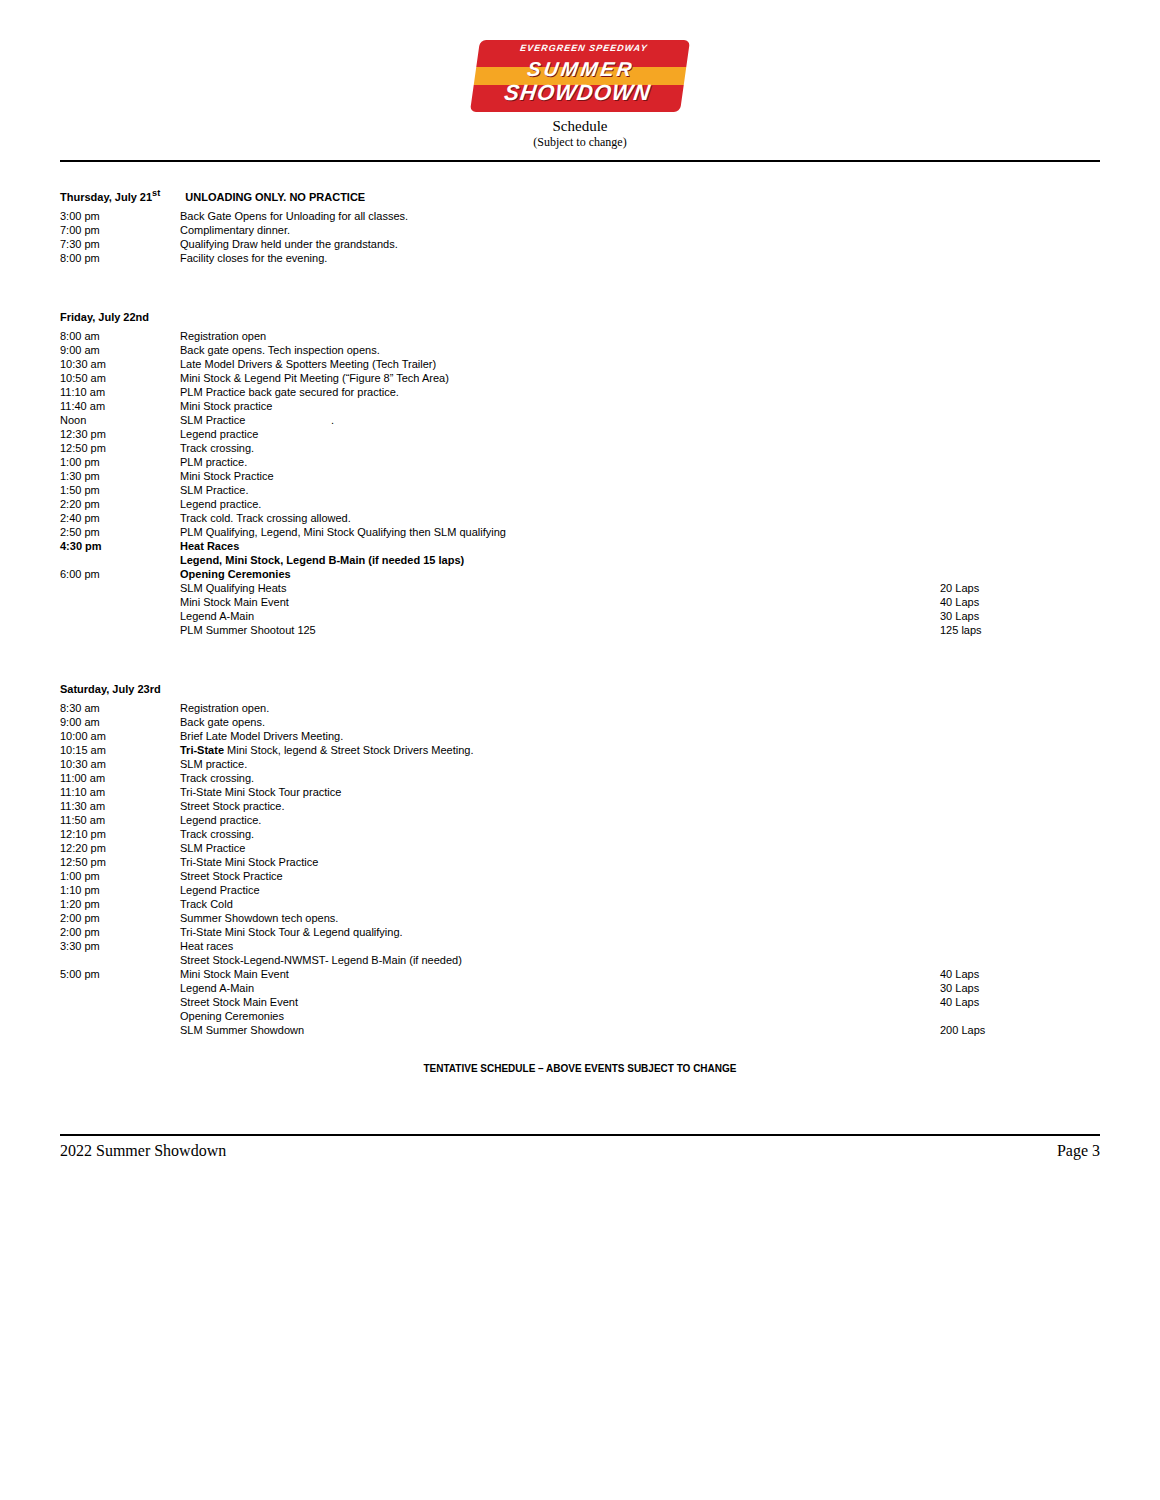EVERGREEN SPEEDWAY
SUMMER
SHOWDOWN
Schedule
(Subject to change)
Thursday, July 21st UNLOADING ONLY. NO PRACTICE
| 3:00 pm | Back Gate Opens for Unloading for all classes. |
| 7:00 pm | Complimentary dinner. |
| 7:30 pm | Qualifying Draw held under the grandstands. |
| 8:00 pm | Facility closes for the evening. |
Friday, July 22nd
| 8:00 am | Registration open |
| 9:00 am | Back gate opens. Tech inspection opens. |
| 10:30 am | Late Model Drivers & Spotters Meeting (Tech Trailer) |
| 10:50 am | Mini Stock & Legend Pit Meeting (“Figure 8” Tech Area) |
| 11:10 am | PLM Practice back gate secured for practice. |
| 11:40 am | Mini Stock practice |
| Noon | SLM Practice . |
| 12:30 pm | Legend practice |
| 12:50 pm | Track crossing. |
| 1:00 pm | PLM practice. |
| 1:30 pm | Mini Stock Practice |
| 1:50 pm | SLM Practice. |
| 2:20 pm | Legend practice. |
| 2:40 pm | Track cold. Track crossing allowed. |
| 2:50 pm | PLM Qualifying, Legend, Mini Stock Qualifying then SLM qualifying |
| 4:30 pm | Heat Races |
| | Legend, Mini Stock, Legend B-Main (if needed 15 laps) |
| 6:00 pm | Opening Ceremonies |
| | SLM Qualifying Heats | 20 Laps |
| | Mini Stock Main Event | 40 Laps |
| | Legend A-Main | 30 Laps |
| | PLM Summer Shootout 125 | 125 laps |
Saturday, July 23rd
| 8:30 am | Registration open. |
| 9:00 am | Back gate opens. |
| 10:00 am | Brief Late Model Drivers Meeting. |
| 10:15 am | Tri-State Mini Stock, legend & Street Stock Drivers Meeting. |
| 10:30 am | SLM practice. |
| 11:00 am | Track crossing. |
| 11:10 am | Tri-State Mini Stock Tour practice |
| 11:30 am | Street Stock practice. |
| 11:50 am | Legend practice. |
| 12:10 pm | Track crossing. |
| 12:20 pm | SLM Practice |
| 12:50 pm | Tri-State Mini Stock Practice |
| 1:00 pm | Street Stock Practice |
| 1:10 pm | Legend Practice |
| 1:20 pm | Track Cold |
| 2:00 pm | Summer Showdown tech opens. |
| 2:00 pm | Tri-State Mini Stock Tour & Legend qualifying. |
| 3:30 pm | Heat races |
| | Street Stock-Legend-NWMST- Legend B-Main (if needed) |
| 5:00 pm | Mini Stock Main Event | 40 Laps |
| | Legend A-Main | 30 Laps |
| | Street Stock Main Event | 40 Laps |
| | Opening Ceremonies | |
| | SLM Summer Showdown | 200 Laps |
TENTATIVE SCHEDULE – ABOVE EVENTS SUBJECT TO CHANGE
2022 Summer Showdown
Page 3